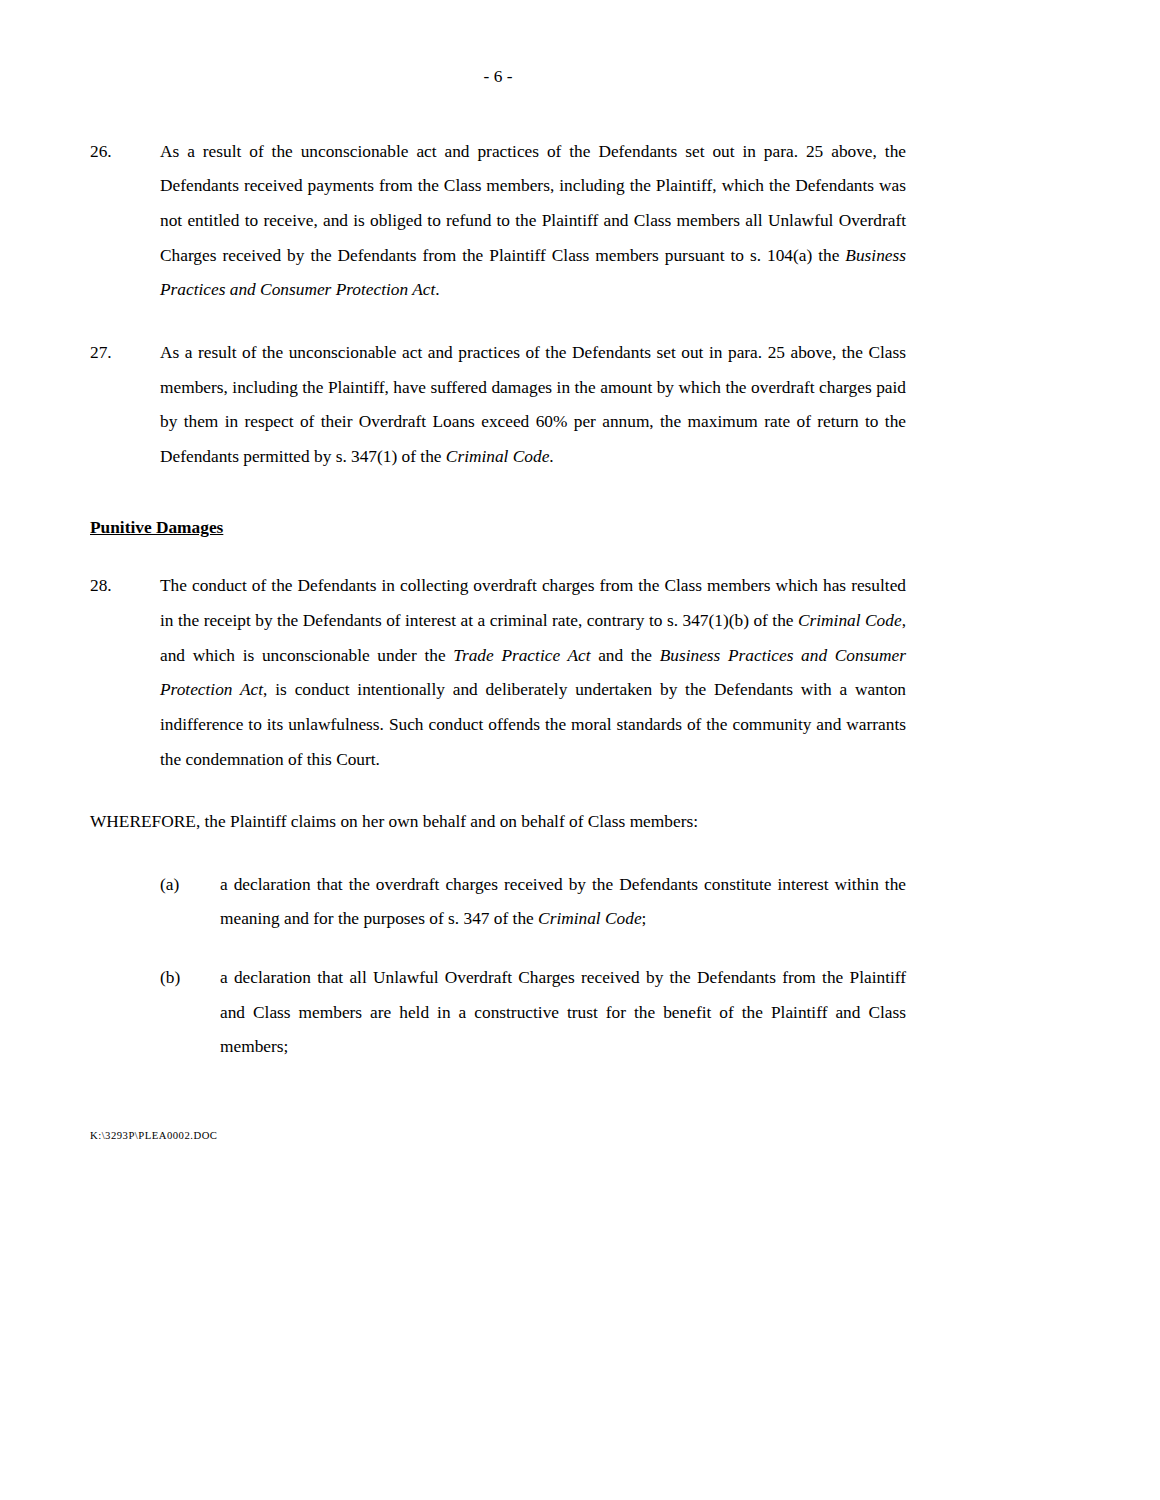- 6 -
26.
As a result of the unconscionable act and practices of the Defendants set out in para. 25 above, the Defendants received payments from the Class members, including the Plaintiff, which the Defendants was not entitled to receive, and is obliged to refund to the Plaintiff and Class members all Unlawful Overdraft Charges received by the Defendants from the Plaintiff Class members pursuant to s. 104(a) the Business Practices and Consumer Protection Act.
27.
As a result of the unconscionable act and practices of the Defendants set out in para. 25 above, the Class members, including the Plaintiff, have suffered damages in the amount by which the overdraft charges paid by them in respect of their Overdraft Loans exceed 60% per annum, the maximum rate of return to the Defendants permitted by s. 347(1) of the Criminal Code.
Punitive Damages
28.
The conduct of the Defendants in collecting overdraft charges from the Class members which has resulted in the receipt by the Defendants of interest at a criminal rate, contrary to s. 347(1)(b) of the Criminal Code, and which is unconscionable under the Trade Practice Act and the Business Practices and Consumer Protection Act, is conduct intentionally and deliberately undertaken by the Defendants with a wanton indifference to its unlawfulness. Such conduct offends the moral standards of the community and warrants the condemnation of this Court.
WHEREFORE, the Plaintiff claims on her own behalf and on behalf of Class members:
(a)
a declaration that the overdraft charges received by the Defendants constitute interest within the meaning and for the purposes of s. 347 of the Criminal Code;
(b)
a declaration that all Unlawful Overdraft Charges received by the Defendants from the Plaintiff and Class members are held in a constructive trust for the benefit of the Plaintiff and Class members;
K:\3293P\PLEA0002.DOC